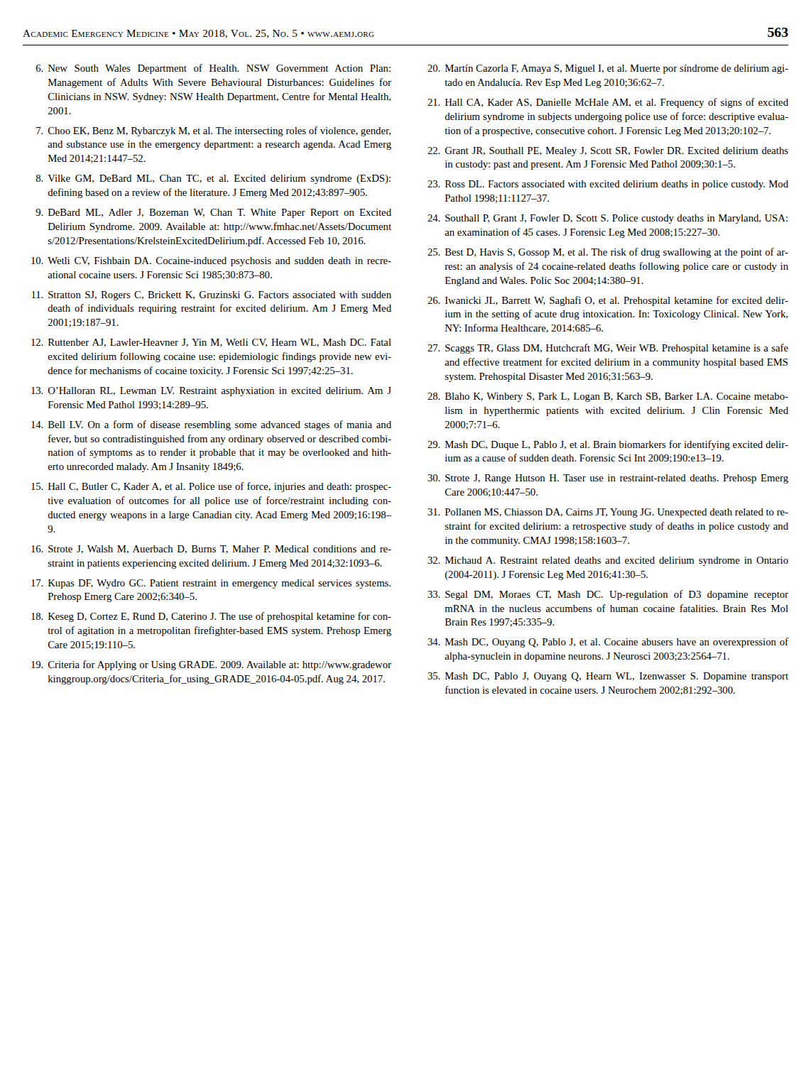Academic Emergency Medicine • May 2018, Vol. 25, No. 5 • www.aemj.org 563
New South Wales Department of Health. NSW Government Action Plan: Management of Adults With Severe Behavioural Disturbances: Guidelines for Clinicians in NSW. Sydney: NSW Health Department, Centre for Mental Health, 2001.
Choo EK, Benz M, Rybarczyk M, et al. The intersecting roles of violence, gender, and substance use in the emergency department: a research agenda. Acad Emerg Med 2014;21:1447–52.
Vilke GM, DeBard ML, Chan TC, et al. Excited delirium syndrome (ExDS): defining based on a review of the literature. J Emerg Med 2012;43:897–905.
DeBard ML, Adler J, Bozeman W, Chan T. White Paper Report on Excited Delirium Syndrome. 2009. Available at: http://www.fmhac.net/Assets/Documents/2012/Presentations/KrelsteinExcitedDelirium.pdf. Accessed Feb 10, 2016.
Wetli CV, Fishbain DA. Cocaine-induced psychosis and sudden death in recreational cocaine users. J Forensic Sci 1985;30:873–80.
Stratton SJ, Rogers C, Brickett K, Gruzinski G. Factors associated with sudden death of individuals requiring restraint for excited delirium. Am J Emerg Med 2001;19:187–91.
Ruttenber AJ, Lawler-Heavner J, Yin M, Wetli CV, Hearn WL, Mash DC. Fatal excited delirium following cocaine use: epidemiologic findings provide new evidence for mechanisms of cocaine toxicity. J Forensic Sci 1997;42:25–31.
O’Halloran RL, Lewman LV. Restraint asphyxiation in excited delirium. Am J Forensic Med Pathol 1993;14:289–95.
Bell LV. On a form of disease resembling some advanced stages of mania and fever, but so contradistinguished from any ordinary observed or described combination of symptoms as to render it probable that it may be overlooked and hitherto unrecorded malady. Am J Insanity 1849;6.
Hall C, Butler C, Kader A, et al. Police use of force, injuries and death: prospective evaluation of outcomes for all police use of force/restraint including conducted energy weapons in a large Canadian city. Acad Emerg Med 2009;16:198–9.
Strote J, Walsh M, Auerbach D, Burns T, Maher P. Medical conditions and restraint in patients experiencing excited delirium. J Emerg Med 2014;32:1093–6.
Kupas DF, Wydro GC. Patient restraint in emergency medical services systems. Prehosp Emerg Care 2002;6:340–5.
Keseg D, Cortez E, Rund D, Caterino J. The use of prehospital ketamine for control of agitation in a metropolitan firefighter-based EMS system. Prehosp Emerg Care 2015;19:110–5.
Criteria for Applying or Using GRADE. 2009. Available at: http://www.gradeworkinggroup.org/docs/Criteria_for_using_GRADE_2016-04-05.pdf. Aug 24, 2017.
Martín Cazorla F, Amaya S, Miguel I, et al. Muerte por síndrome de delirium agitado en Andalucía. Rev Esp Med Leg 2010;36:62–7.
Hall CA, Kader AS, Danielle McHale AM, et al. Frequency of signs of excited delirium syndrome in subjects undergoing police use of force: descriptive evaluation of a prospective, consecutive cohort. J Forensic Leg Med 2013;20:102–7.
Grant JR, Southall PE, Mealey J, Scott SR, Fowler DR. Excited delirium deaths in custody: past and present. Am J Forensic Med Pathol 2009;30:1–5.
Ross DL. Factors associated with excited delirium deaths in police custody. Mod Pathol 1998;11:1127–37.
Southall P, Grant J, Fowler D, Scott S. Police custody deaths in Maryland, USA: an examination of 45 cases. J Forensic Leg Med 2008;15:227–30.
Best D, Havis S, Gossop M, et al. The risk of drug swallowing at the point of arrest: an analysis of 24 cocaine-related deaths following police care or custody in England and Wales. Polic Soc 2004;14:380–91.
Iwanicki JL, Barrett W, Saghafi O, et al. Prehospital ketamine for excited delirium in the setting of acute drug intoxication. In: Toxicology Clinical. New York, NY: Informa Healthcare, 2014:685–6.
Scaggs TR, Glass DM, Hutchcraft MG, Weir WB. Prehospital ketamine is a safe and effective treatment for excited delirium in a community hospital based EMS system. Prehospital Disaster Med 2016;31:563–9.
Blaho K, Winbery S, Park L, Logan B, Karch SB, Barker LA. Cocaine metabolism in hyperthermic patients with excited delirium. J Clin Forensic Med 2000;7:71–6.
Mash DC, Duque L, Pablo J, et al. Brain biomarkers for identifying excited delirium as a cause of sudden death. Forensic Sci Int 2009;190:e13–19.
Strote J, Range Hutson H. Taser use in restraint-related deaths. Prehosp Emerg Care 2006;10:447–50.
Pollanen MS, Chiasson DA, Cairns JT, Young JG. Unexpected death related to restraint for excited delirium: a retrospective study of deaths in police custody and in the community. CMAJ 1998;158:1603–7.
Michaud A. Restraint related deaths and excited delirium syndrome in Ontario (2004-2011). J Forensic Leg Med 2016;41:30–5.
Segal DM, Moraes CT, Mash DC. Up-regulation of D3 dopamine receptor mRNA in the nucleus accumbens of human cocaine fatalities. Brain Res Mol Brain Res 1997;45:335–9.
Mash DC, Ouyang Q, Pablo J, et al. Cocaine abusers have an overexpression of alpha-synuclein in dopamine neurons. J Neurosci 2003;23:2564–71.
Mash DC, Pablo J, Ouyang Q, Hearn WL, Izenwasser S. Dopamine transport function is elevated in cocaine users. J Neurochem 2002;81:292–300.